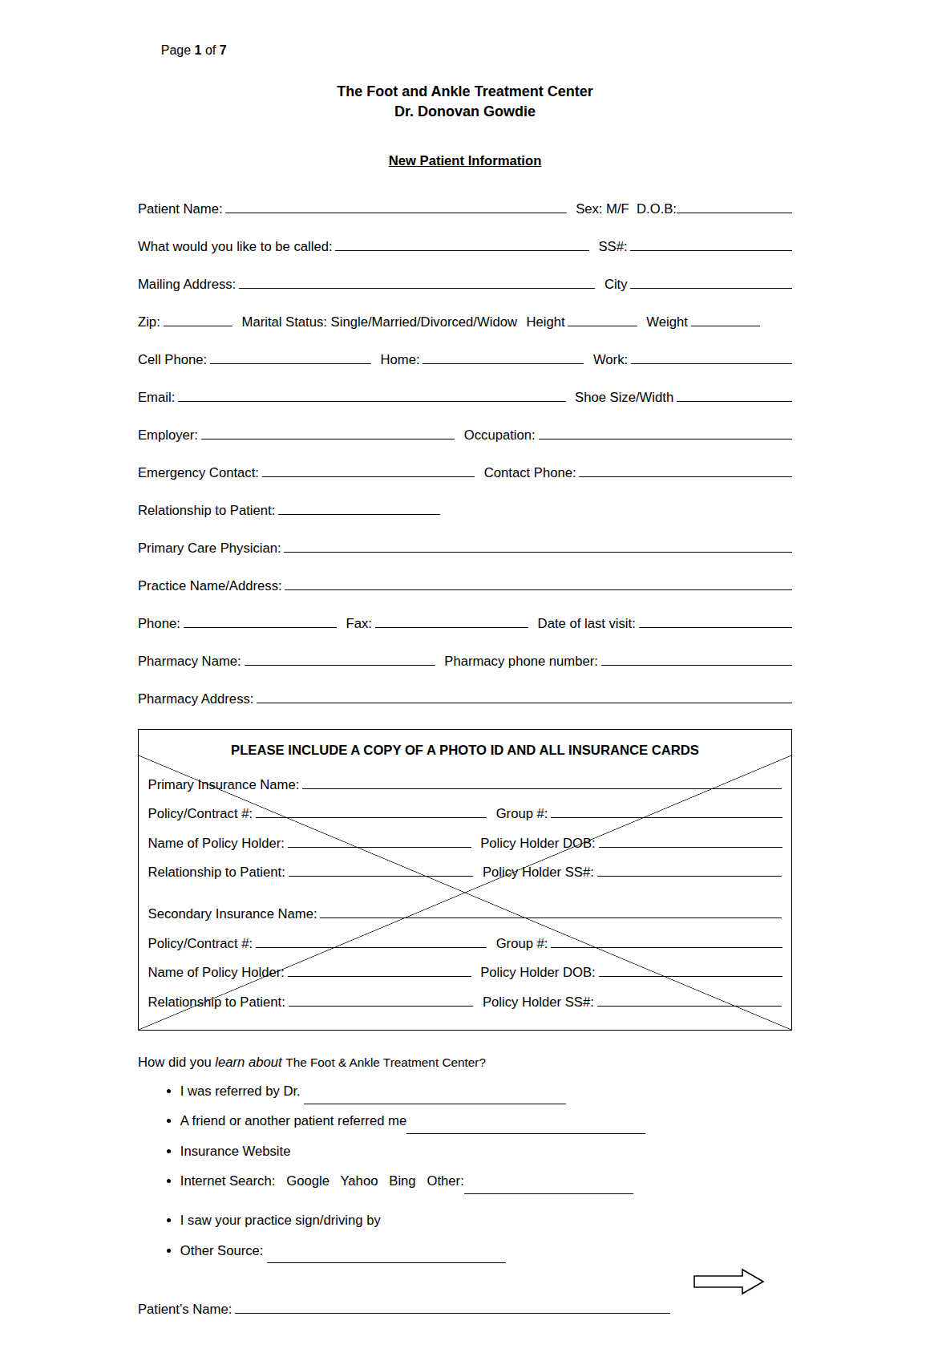Page 1 of 7
The Foot and Ankle Treatment Center
Dr. Donovan Gowdie
New Patient Information
Patient Name:
Sex: M/F D.O.B:
What would you like to be called:
SS#:
Mailing Address:
City
Zip:
Marital Status: Single/Married/Divorced/Widow
Height
Weight
Cell Phone:
Home:
Work:
Email:
Shoe Size/Width
Employer:
Occupation:
Emergency Contact:
Contact Phone:
Relationship to Patient:
Primary Care Physician:
Practice Name/Address:
Phone:
Fax:
Date of last visit:
Pharmacy Name:
Pharmacy phone number:
Pharmacy Address:
PLEASE INCLUDE A COPY OF A PHOTO ID AND ALL INSURANCE CARDS
Primary Insurance Name:
Policy/Contract #:
Group #:
Name of Policy Holder:
Policy Holder DOB:
Relationship to Patient:
Policy Holder SS#:
Secondary Insurance Name:
Policy/Contract #:
Group #:
Name of Policy Holder:
Policy Holder DOB:
Relationship to Patient:
Policy Holder SS#:
How did you learn about The Foot & Ankle Treatment Center?
I was referred by Dr.
A friend or another patient referred me
Insurance Website
Internet Search: Google Yahoo Bing Other:
I saw your practice sign/driving by
Other Source:
Patient’s Name: